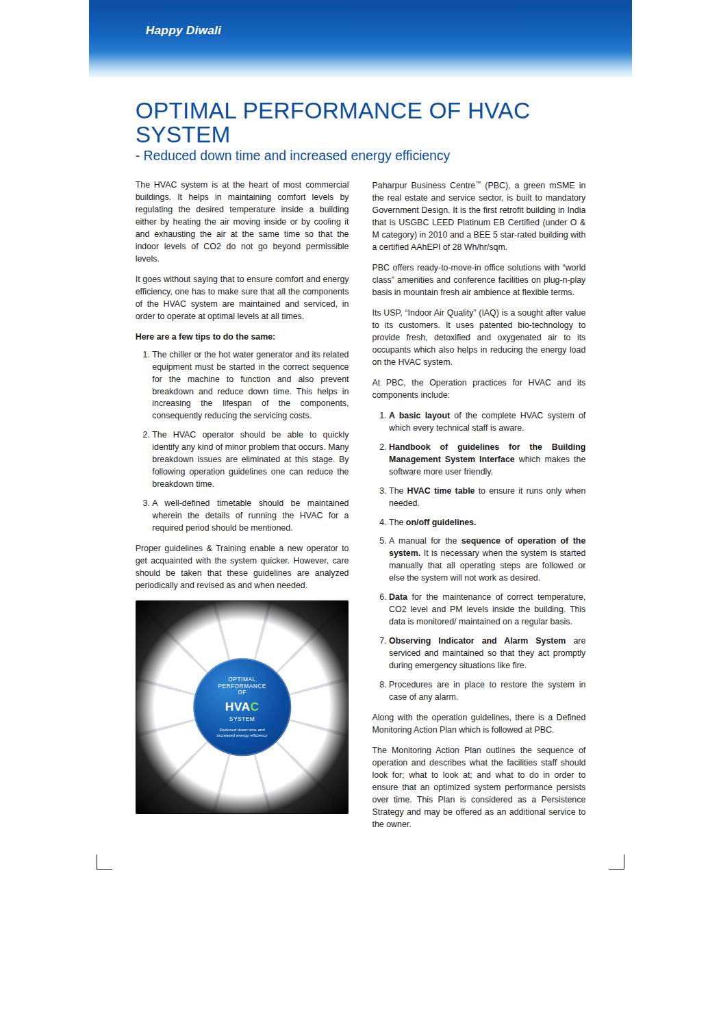Happy Diwali
OPTIMAL PERFORMANCE OF HVAC SYSTEM
- Reduced down time and increased energy efficiency
The HVAC system is at the heart of most commercial buildings. It helps in maintaining comfort levels by regulating the desired temperature inside a building either by heating the air moving inside or by cooling it and exhausting the air at the same time so that the indoor levels of CO2 do not go beyond permissible levels.
It goes without saying that to ensure comfort and energy efficiency, one has to make sure that all the components of the HVAC system are maintained and serviced, in order to operate at optimal levels at all times.
Here are a few tips to do the same:
The chiller or the hot water generator and its related equipment must be started in the correct sequence for the machine to function and also prevent breakdown and reduce down time. This helps in increasing the lifespan of the components, consequently reducing the servicing costs.
The HVAC operator should be able to quickly identify any kind of minor problem that occurs. Many breakdown issues are eliminated at this stage. By following operation guidelines one can reduce the breakdown time.
A well-defined timetable should be maintained wherein the details of running the HVAC for a required period should be mentioned.
Proper guidelines & Training enable a new operator to get acquainted with the system quicker. However, care should be taken that these guidelines are analyzed periodically and revised as and when needed.
OPTIMAL
PERFORMANCE
OF
HVAC
SYSTEM
Reduced down time and
increased energy efficiency
Paharpur Business Centre™ (PBC), a green mSME in the real estate and service sector, is built to mandatory Government Design. It is the first retrofit building in India that is USGBC LEED Platinum EB Certified (under O & M category) in 2010 and a BEE 5 star-rated building with a certified AAhEPI of 28 Wh/hr/sqm.
PBC offers ready-to-move-in office solutions with “world class” amenities and conference facilities on plug-n-play basis in mountain fresh air ambience at flexible terms.
Its USP, “Indoor Air Quality” (IAQ) is a sought after value to its customers. It uses patented bio-technology to provide fresh, detoxified and oxygenated air to its occupants which also helps in reducing the energy load on the HVAC system.
At PBC, the Operation practices for HVAC and its components include:
A basic layout of the complete HVAC system of which every technical staff is aware.
Handbook of guidelines for the Building Management System Interface which makes the software more user friendly.
The HVAC time table to ensure it runs only when needed.
The on/off guidelines.
A manual for the sequence of operation of the system. It is necessary when the system is started manually that all operating steps are followed or else the system will not work as desired.
Data for the maintenance of correct temperature, CO2 level and PM levels inside the building. This data is monitored/ maintained on a regular basis.
Observing Indicator and Alarm System are serviced and maintained so that they act promptly during emergency situations like fire.
Procedures are in place to restore the system in case of any alarm.
Along with the operation guidelines, there is a Defined Monitoring Action Plan which is followed at PBC.
The Monitoring Action Plan outlines the sequence of operation and describes what the facilities staff should look for; what to look at; and what to do in order to ensure that an optimized system performance persists over time. This Plan is considered as a Persistence Strategy and may be offered as an additional service to the owner.